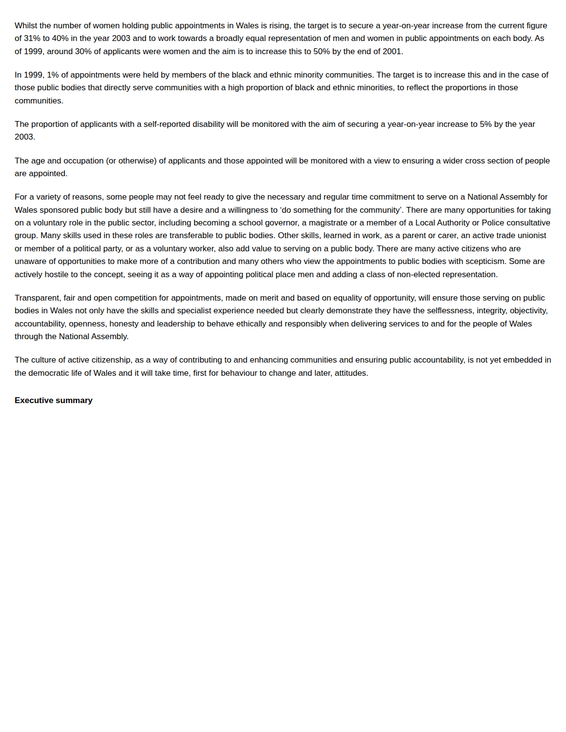Whilst the number of women holding public appointments in Wales is rising, the target is to secure a year-on-year increase from the current figure of 31% to 40% in the year 2003 and to work towards a broadly equal representation of men and women in public appointments on each body. As of 1999, around 30% of applicants were women and the aim is to increase this to 50% by the end of 2001.
In 1999, 1% of appointments were held by members of the black and ethnic minority communities. The target is to increase this and in the case of those public bodies that directly serve communities with a high proportion of black and ethnic minorities, to reflect the proportions in those communities.
The proportion of applicants with a self-reported disability will be monitored with the aim of securing a year-on-year increase to 5% by the year 2003.
The age and occupation (or otherwise) of applicants and those appointed will be monitored with a view to ensuring a wider cross section of people are appointed.
For a variety of reasons, some people may not feel ready to give the necessary and regular time commitment to serve on a National Assembly for Wales sponsored public body but still have a desire and a willingness to ‘do something for the community’. There are many opportunities for taking on a voluntary role in the public sector, including becoming a school governor, a magistrate or a member of a Local Authority or Police consultative group. Many skills used in these roles are transferable to public bodies. Other skills, learned in work, as a parent or carer, an active trade unionist or member of a political party, or as a voluntary worker, also add value to serving on a public body. There are many active citizens who are unaware of opportunities to make more of a contribution and many others who view the appointments to public bodies with scepticism. Some are actively hostile to the concept, seeing it as a way of appointing political place men and adding a class of non-elected representation.
Transparent, fair and open competition for appointments, made on merit and based on equality of opportunity, will ensure those serving on public bodies in Wales not only have the skills and specialist experience needed but clearly demonstrate they have the selflessness, integrity, objectivity, accountability, openness, honesty and leadership to behave ethically and responsibly when delivering services to and for the people of Wales through the National Assembly.
The culture of active citizenship, as a way of contributing to and enhancing communities and ensuring public accountability, is not yet embedded in the democratic life of Wales and it will take time, first for behaviour to change and later, attitudes.
Executive summary